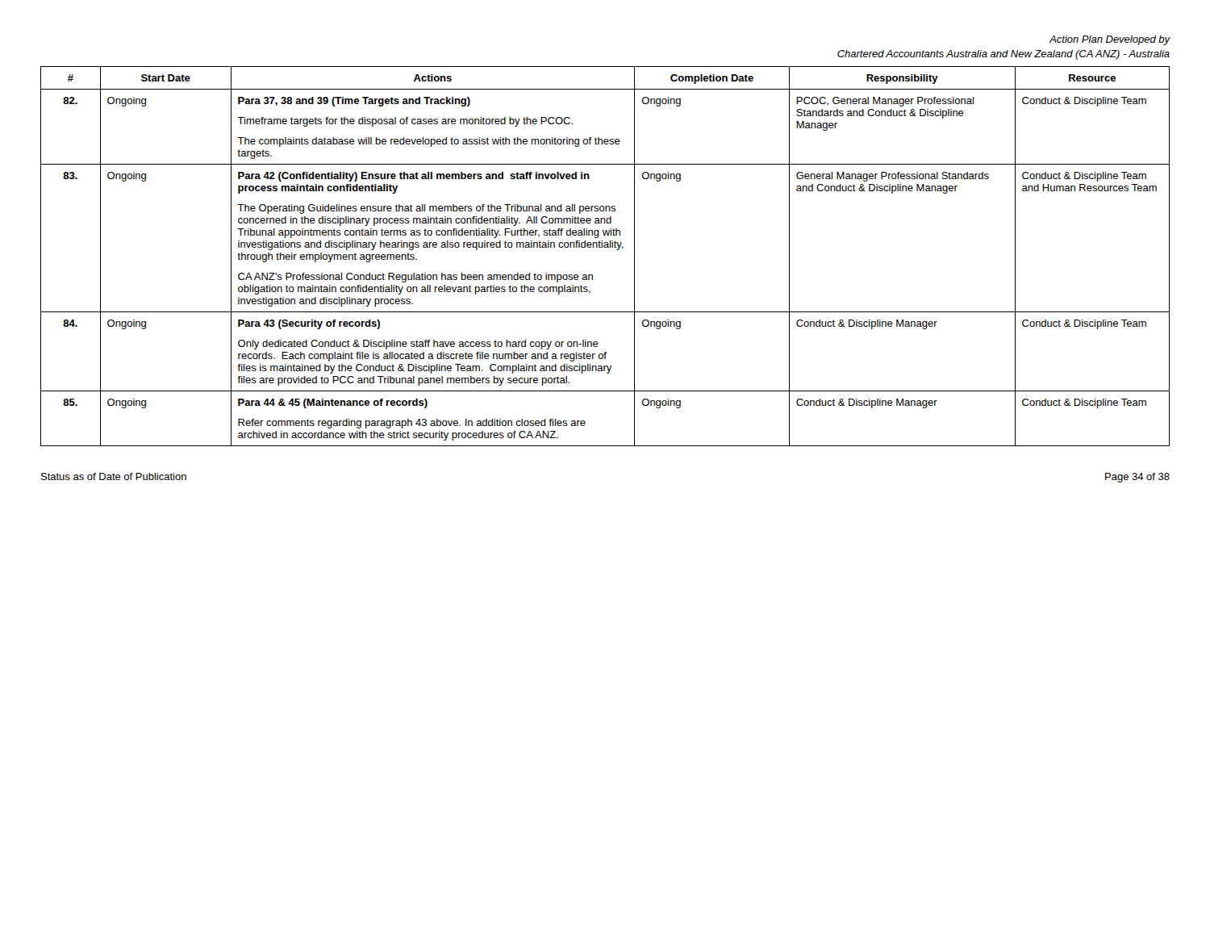Action Plan Developed by
Chartered Accountants Australia and New Zealand (CA ANZ) - Australia
| # | Start Date | Actions | Completion Date | Responsibility | Resource |
| --- | --- | --- | --- | --- | --- |
| 82. | Ongoing | Para 37, 38 and 39 (Time Targets and Tracking) Timeframe targets for the disposal of cases are monitored by the PCOC. The complaints database will be redeveloped to assist with the monitoring of these targets. | Ongoing | PCOC, General Manager Professional Standards and Conduct & Discipline Manager | Conduct & Discipline Team |
| 83. | Ongoing | Para 42 (Confidentiality) Ensure that all members and staff involved in process maintain confidentiality The Operating Guidelines ensure that all members of the Tribunal and all persons concerned in the disciplinary process maintain confidentiality. All Committee and Tribunal appointments contain terms as to confidentiality. Further, staff dealing with investigations and disciplinary hearings are also required to maintain confidentiality, through their employment agreements. CA ANZ's Professional Conduct Regulation has been amended to impose an obligation to maintain confidentiality on all relevant parties to the complaints, investigation and disciplinary process. | Ongoing | General Manager Professional Standards and Conduct & Discipline Manager | Conduct & Discipline Team and Human Resources Team |
| 84. | Ongoing | Para 43 (Security of records) Only dedicated Conduct & Discipline staff have access to hard copy or on-line records. Each complaint file is allocated a discrete file number and a register of files is maintained by the Conduct & Discipline Team. Complaint and disciplinary files are provided to PCC and Tribunal panel members by secure portal. | Ongoing | Conduct & Discipline Manager | Conduct & Discipline Team |
| 85. | Ongoing | Para 44 & 45 (Maintenance of records) Refer comments regarding paragraph 43 above. In addition closed files are archived in accordance with the strict security procedures of CA ANZ. | Ongoing | Conduct & Discipline Manager | Conduct & Discipline Team |
Status as of Date of Publication Page 34 of 38